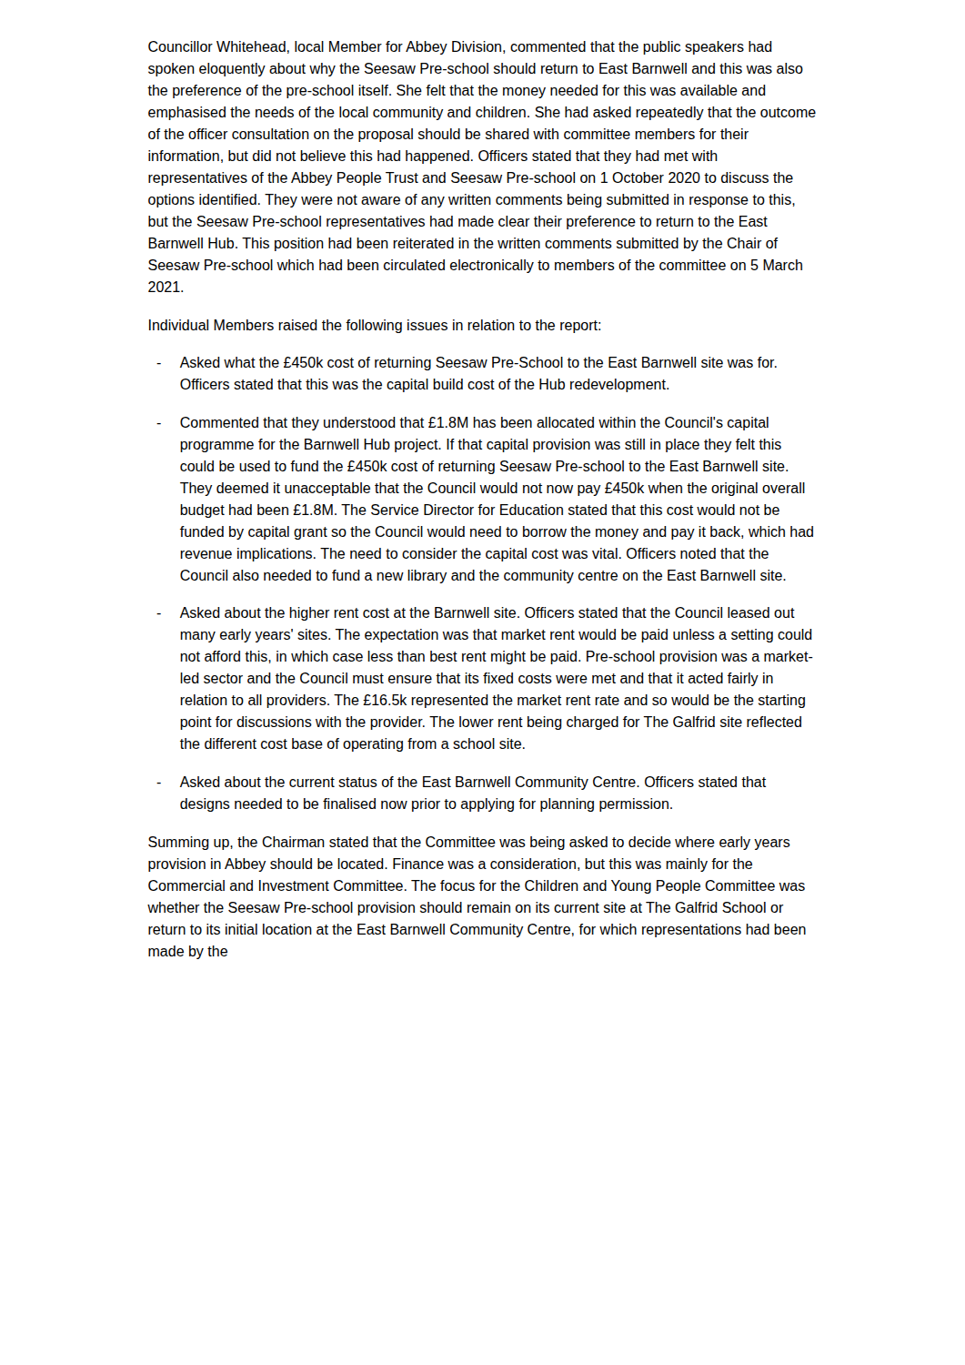Councillor Whitehead, local Member for Abbey Division, commented that the public speakers had spoken eloquently about why the Seesaw Pre-school should return to East Barnwell and this was also the preference of the pre-school itself. She felt that the money needed for this was available and emphasised the needs of the local community and children. She had asked repeatedly that the outcome of the officer consultation on the proposal should be shared with committee members for their information, but did not believe this had happened. Officers stated that they had met with representatives of the Abbey People Trust and Seesaw Pre-school on 1 October 2020 to discuss the options identified. They were not aware of any written comments being submitted in response to this, but the Seesaw Pre-school representatives had made clear their preference to return to the East Barnwell Hub. This position had been reiterated in the written comments submitted by the Chair of Seesaw Pre-school which had been circulated electronically to members of the committee on 5 March 2021.
Individual Members raised the following issues in relation to the report:
Asked what the £450k cost of returning Seesaw Pre-School to the East Barnwell site was for. Officers stated that this was the capital build cost of the Hub redevelopment.
Commented that they understood that £1.8M has been allocated within the Council's capital programme for the Barnwell Hub project. If that capital provision was still in place they felt this could be used to fund the £450k cost of returning Seesaw Pre-school to the East Barnwell site. They deemed it unacceptable that the Council would not now pay £450k when the original overall budget had been £1.8M. The Service Director for Education stated that this cost would not be funded by capital grant so the Council would need to borrow the money and pay it back, which had revenue implications. The need to consider the capital cost was vital. Officers noted that the Council also needed to fund a new library and the community centre on the East Barnwell site.
Asked about the higher rent cost at the Barnwell site. Officers stated that the Council leased out many early years' sites. The expectation was that market rent would be paid unless a setting could not afford this, in which case less than best rent might be paid. Pre-school provision was a market-led sector and the Council must ensure that its fixed costs were met and that it acted fairly in relation to all providers. The £16.5k represented the market rent rate and so would be the starting point for discussions with the provider. The lower rent being charged for The Galfrid site reflected the different cost base of operating from a school site.
Asked about the current status of the East Barnwell Community Centre. Officers stated that designs needed to be finalised now prior to applying for planning permission.
Summing up, the Chairman stated that the Committee was being asked to decide where early years provision in Abbey should be located. Finance was a consideration, but this was mainly for the Commercial and Investment Committee. The focus for the Children and Young People Committee was whether the Seesaw Pre-school provision should remain on its current site at The Galfrid School or return to its initial location at the East Barnwell Community Centre, for which representations had been made by the